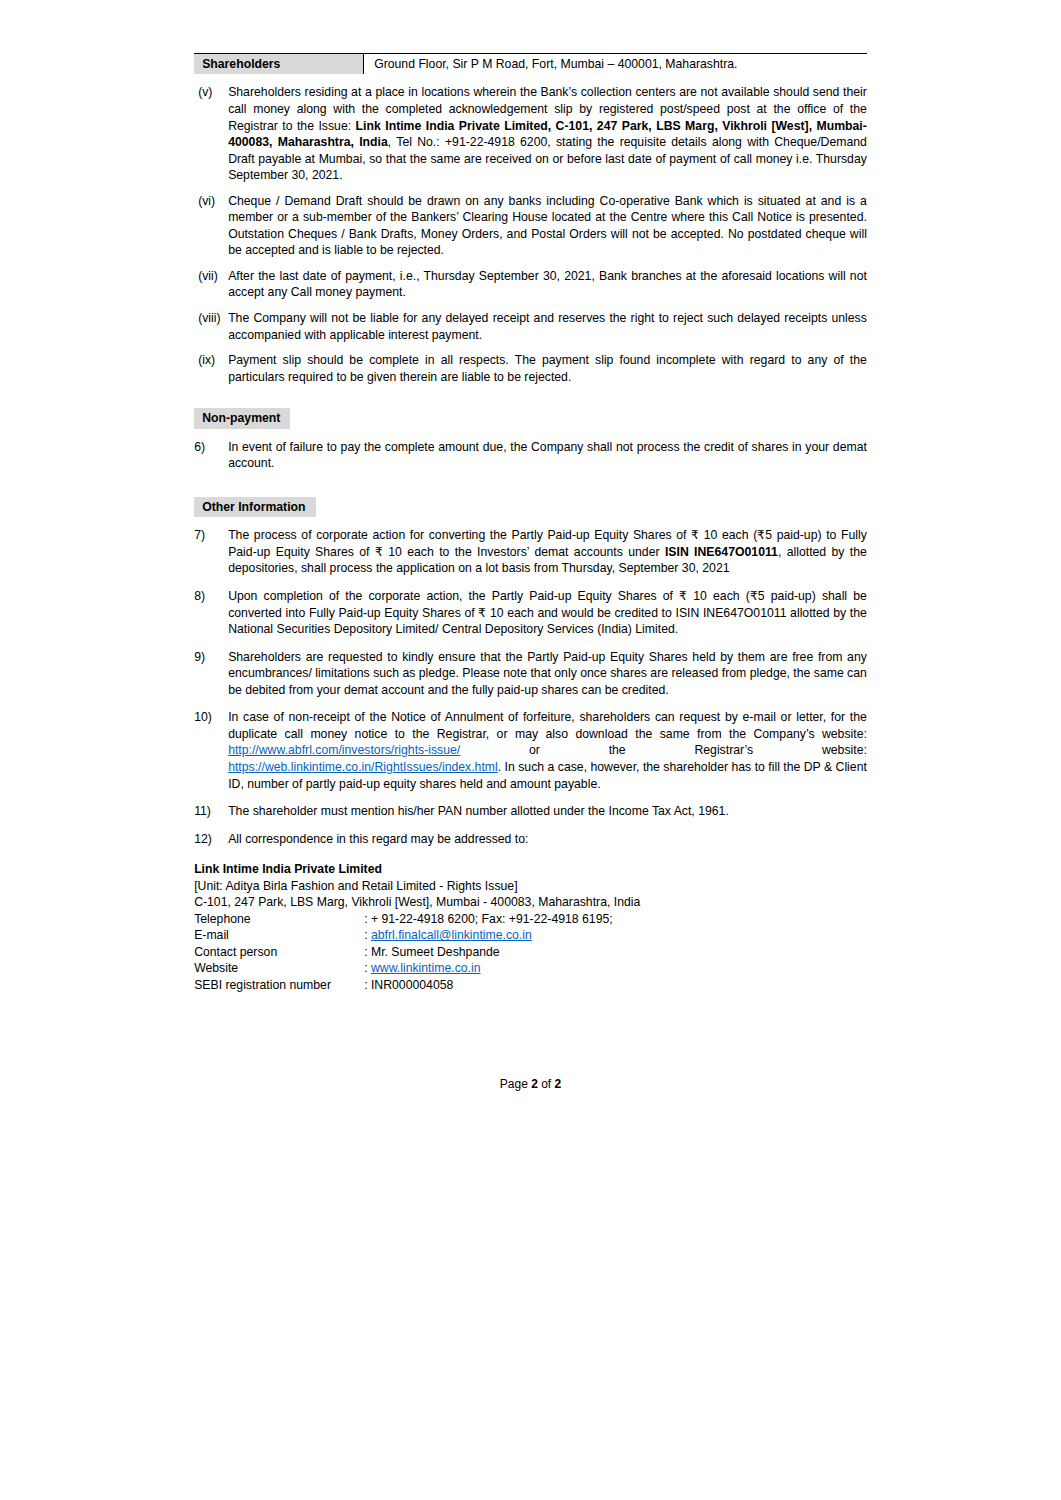Shareholders
Ground Floor, Sir P M Road, Fort, Mumbai – 400001, Maharashtra.
(v)
Shareholders residing at a place in locations wherein the Bank’s collection centers are not available should send their call money along with the completed acknowledgement slip by registered post/speed post at the office of the Registrar to the Issue: Link Intime India Private Limited, C-101, 247 Park, LBS Marg, Vikhroli [West], Mumbai- 400083, Maharashtra, India, Tel No.: +91-22-4918 6200, stating the requisite details along with Cheque/Demand Draft payable at Mumbai, so that the same are received on or before last date of payment of call money i.e. Thursday September 30, 2021.
(vi)
Cheque / Demand Draft should be drawn on any banks including Co-operative Bank which is situated at and is a member or a sub-member of the Bankers’ Clearing House located at the Centre where this Call Notice is presented. Outstation Cheques / Bank Drafts, Money Orders, and Postal Orders will not be accepted. No postdated cheque will be accepted and is liable to be rejected.
(vii)
After the last date of payment, i.e., Thursday September 30, 2021, Bank branches at the aforesaid locations will not accept any Call money payment.
(viii)
The Company will not be liable for any delayed receipt and reserves the right to reject such delayed receipts unless accompanied with applicable interest payment.
(ix)
Payment slip should be complete in all respects. The payment slip found incomplete with regard to any of the particulars required to be given therein are liable to be rejected.
Non-payment
6)
In event of failure to pay the complete amount due, the Company shall not process the credit of shares in your demat account.
Other Information
7)
The process of corporate action for converting the Partly Paid-up Equity Shares of ₹ 10 each (₹5 paid-up) to Fully Paid-up Equity Shares of ₹ 10 each to the Investors’ demat accounts under ISIN INE647O01011, allotted by the depositories, shall process the application on a lot basis from Thursday, September 30, 2021
8)
Upon completion of the corporate action, the Partly Paid-up Equity Shares of ₹ 10 each (₹5 paid-up) shall be converted into Fully Paid-up Equity Shares of ₹ 10 each and would be credited to ISIN INE647O01011 allotted by the National Securities Depository Limited/ Central Depository Services (India) Limited.
9)
Shareholders are requested to kindly ensure that the Partly Paid-up Equity Shares held by them are free from any encumbrances/ limitations such as pledge. Please note that only once shares are released from pledge, the same can be debited from your demat account and the fully paid-up shares can be credited.
10)
In case of non-receipt of the Notice of Annulment of forfeiture, shareholders can request by e-mail or letter, for the duplicate call money notice to the Registrar, or may also download the same from the Company’s website: http://www.abfrl.com/investors/rights-issue/ or the Registrar’s website: https://web.linkintime.co.in/RightIssues/index.html. In such a case, however, the shareholder has to fill the DP & Client ID, number of partly paid-up equity shares held and amount payable.
11)
The shareholder must mention his/her PAN number allotted under the Income Tax Act, 1961.
12)
All correspondence in this regard may be addressed to:
Link Intime India Private Limited
[Unit: Aditya Birla Fashion and Retail Limited - Rights Issue]
C-101, 247 Park, LBS Marg, Vikhroli [West], Mumbai - 400083, Maharashtra, India
| Telephone | : + 91-22-4918 6200; Fax: +91-22-4918 6195; |
| E-mail | : abfrl.finalcall@linkintime.co.in |
| Contact person | : Mr. Sumeet Deshpande |
| Website | : www.linkintime.co.in |
| SEBI registration number | : INR000004058 |
Page 2 of 2